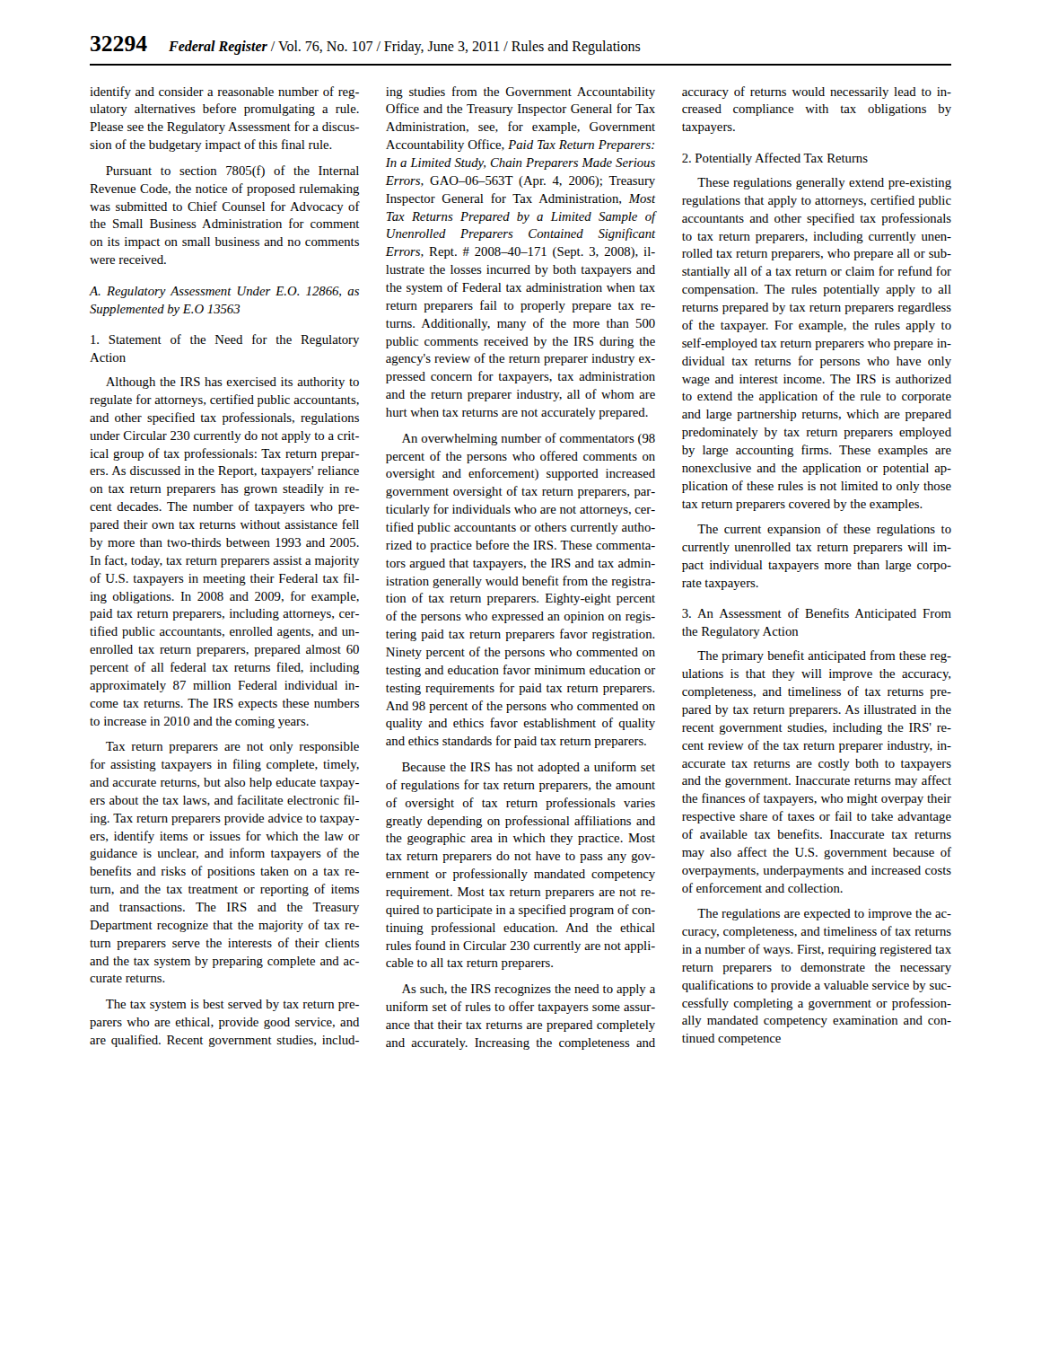32294 Federal Register / Vol. 76, No. 107 / Friday, June 3, 2011 / Rules and Regulations
identify and consider a reasonable number of regulatory alternatives before promulgating a rule. Please see the Regulatory Assessment for a discussion of the budgetary impact of this final rule.
Pursuant to section 7805(f) of the Internal Revenue Code, the notice of proposed rulemaking was submitted to Chief Counsel for Advocacy of the Small Business Administration for comment on its impact on small business and no comments were received.
A. Regulatory Assessment Under E.O. 12866, as Supplemented by E.O 13563
1. Statement of the Need for the Regulatory Action
Although the IRS has exercised its authority to regulate for attorneys, certified public accountants, and other specified tax professionals, regulations under Circular 230 currently do not apply to a critical group of tax professionals: Tax return preparers. As discussed in the Report, taxpayers' reliance on tax return preparers has grown steadily in recent decades. The number of taxpayers who prepared their own tax returns without assistance fell by more than two-thirds between 1993 and 2005. In fact, today, tax return preparers assist a majority of U.S. taxpayers in meeting their Federal tax filing obligations. In 2008 and 2009, for example, paid tax return preparers, including attorneys, certified public accountants, enrolled agents, and unenrolled tax return preparers, prepared almost 60 percent of all federal tax returns filed, including approximately 87 million Federal individual income tax returns. The IRS expects these numbers to increase in 2010 and the coming years.
Tax return preparers are not only responsible for assisting taxpayers in filing complete, timely, and accurate returns, but also help educate taxpayers about the tax laws, and facilitate electronic filing. Tax return preparers provide advice to taxpayers, identify items or issues for which the law or guidance is unclear, and inform taxpayers of the benefits and risks of positions taken on a tax return, and the tax treatment or reporting of items and transactions. The IRS and the Treasury Department recognize that the majority of tax return preparers serve the interests of their clients and the tax system by preparing complete and accurate returns.
The tax system is best served by tax return preparers who are ethical, provide good service, and are qualified. Recent government studies, including studies from the Government Accountability Office and the Treasury Inspector General for Tax Administration, see, for example, Government Accountability Office, Paid Tax Return Preparers: In a Limited Study, Chain Preparers Made Serious Errors, GAO–06–563T (Apr. 4, 2006); Treasury Inspector General for Tax Administration, Most Tax Returns Prepared by a Limited Sample of Unenrolled Preparers Contained Significant Errors, Rept. # 2008–40–171 (Sept. 3, 2008), illustrate the losses incurred by both taxpayers and the system of Federal tax administration when tax return preparers fail to properly prepare tax returns. Additionally, many of the more than 500 public comments received by the IRS during the agency's review of the return preparer industry expressed concern for taxpayers, tax administration and the return preparer industry, all of whom are hurt when tax returns are not accurately prepared.
An overwhelming number of commentators (98 percent of the persons who offered comments on oversight and enforcement) supported increased government oversight of tax return preparers, particularly for individuals who are not attorneys, certified public accountants or others currently authorized to practice before the IRS. These commentators argued that taxpayers, the IRS and tax administration generally would benefit from the registration of tax return preparers. Eighty-eight percent of the persons who expressed an opinion on registering paid tax return preparers favor registration. Ninety percent of the persons who commented on testing and education favor minimum education or testing requirements for paid tax return preparers. And 98 percent of the persons who commented on quality and ethics favor establishment of quality and ethics standards for paid tax return preparers.
Because the IRS has not adopted a uniform set of regulations for tax return preparers, the amount of oversight of tax return professionals varies greatly depending on professional affiliations and the geographic area in which they practice. Most tax return preparers do not have to pass any government or professionally mandated competency requirement. Most tax return preparers are not required to participate in a specified program of continuing professional education. And the ethical rules found in Circular 230 currently are not applicable to all tax return preparers.
As such, the IRS recognizes the need to apply a uniform set of rules to offer taxpayers some assurance that their tax returns are prepared completely and accurately. Increasing the completeness and accuracy of returns would necessarily lead to increased compliance with tax obligations by taxpayers.
2. Potentially Affected Tax Returns
These regulations generally extend pre-existing regulations that apply to attorneys, certified public accountants and other specified tax professionals to tax return preparers, including currently unenrolled tax return preparers, who prepare all or substantially all of a tax return or claim for refund for compensation. The rules potentially apply to all returns prepared by tax return preparers regardless of the taxpayer. For example, the rules apply to self-employed tax return preparers who prepare individual tax returns for persons who have only wage and interest income. The IRS is authorized to extend the application of the rule to corporate and large partnership returns, which are prepared predominately by tax return preparers employed by large accounting firms. These examples are nonexclusive and the application or potential application of these rules is not limited to only those tax return preparers covered by the examples.
The current expansion of these regulations to currently unenrolled tax return preparers will impact individual taxpayers more than large corporate taxpayers.
3. An Assessment of Benefits Anticipated From the Regulatory Action
The primary benefit anticipated from these regulations is that they will improve the accuracy, completeness, and timeliness of tax returns prepared by tax return preparers. As illustrated in the recent government studies, including the IRS' recent review of the tax return preparer industry, inaccurate tax returns are costly both to taxpayers and the government. Inaccurate returns may affect the finances of taxpayers, who might overpay their respective share of taxes or fail to take advantage of available tax benefits. Inaccurate tax returns may also affect the U.S. government because of overpayments, underpayments and increased costs of enforcement and collection.
The regulations are expected to improve the accuracy, completeness, and timeliness of tax returns in a number of ways. First, requiring registered tax return preparers to demonstrate the necessary qualifications to provide a valuable service by successfully completing a government or professionally mandated competency examination and continued competence